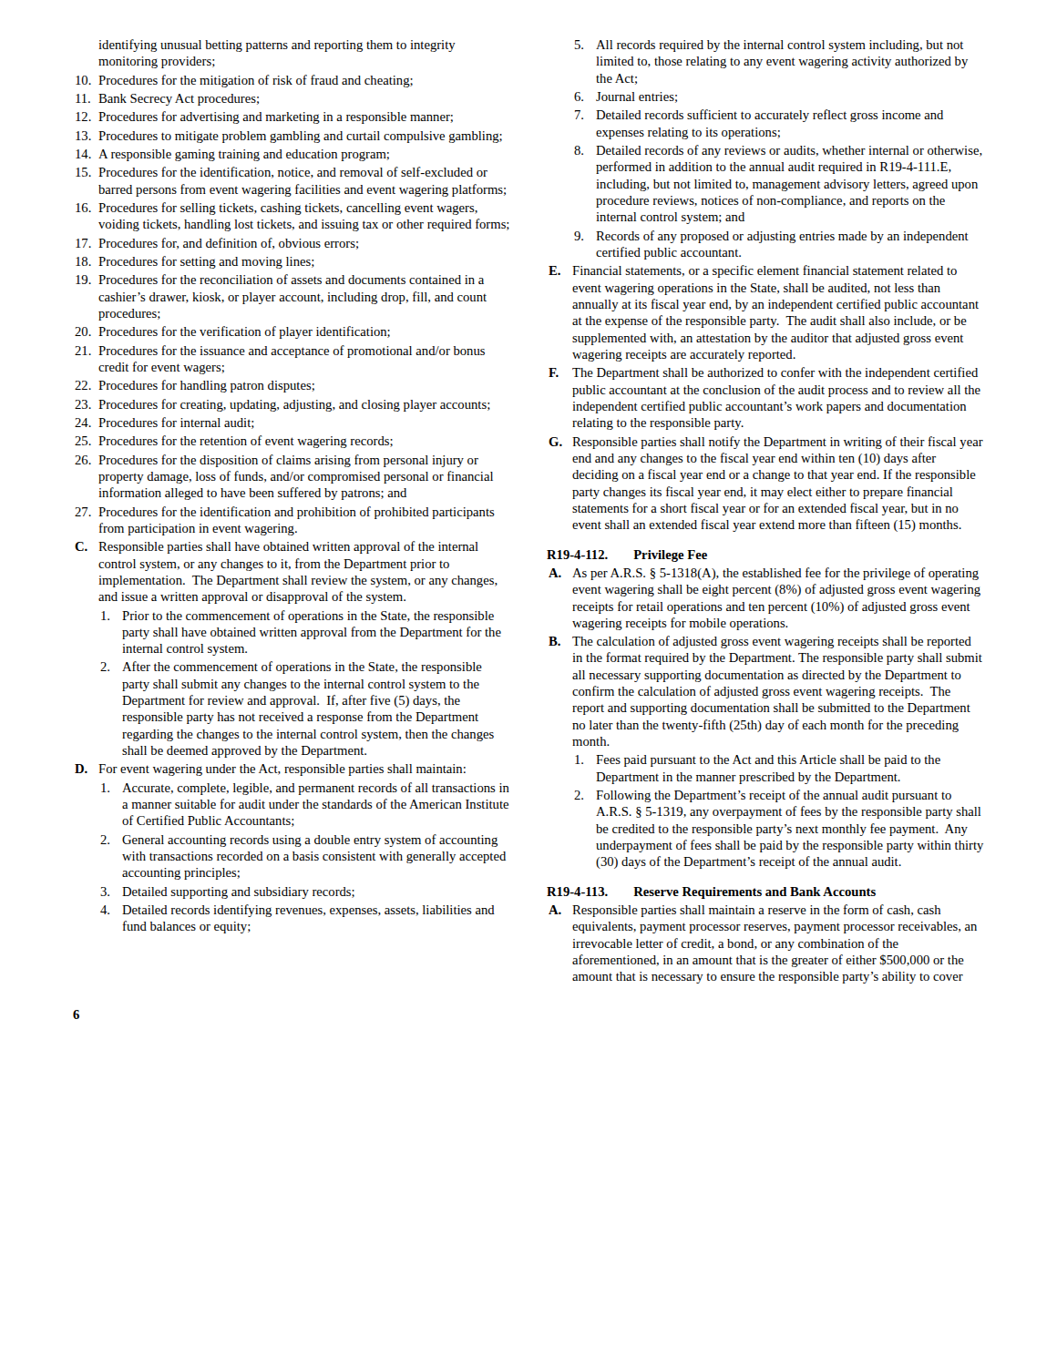identifying unusual betting patterns and reporting them to integrity monitoring providers;
10. Procedures for the mitigation of risk of fraud and cheating;
11. Bank Secrecy Act procedures;
12. Procedures for advertising and marketing in a responsible manner;
13. Procedures to mitigate problem gambling and curtail compulsive gambling;
14. A responsible gaming training and education program;
15. Procedures for the identification, notice, and removal of self-excluded or barred persons from event wagering facilities and event wagering platforms;
16. Procedures for selling tickets, cashing tickets, cancelling event wagers, voiding tickets, handling lost tickets, and issuing tax or other required forms;
17. Procedures for, and definition of, obvious errors;
18. Procedures for setting and moving lines;
19. Procedures for the reconciliation of assets and documents contained in a cashier’s drawer, kiosk, or player account, including drop, fill, and count procedures;
20. Procedures for the verification of player identification;
21. Procedures for the issuance and acceptance of promotional and/or bonus credit for event wagers;
22. Procedures for handling patron disputes;
23. Procedures for creating, updating, adjusting, and closing player accounts;
24. Procedures for internal audit;
25. Procedures for the retention of event wagering records;
26. Procedures for the disposition of claims arising from personal injury or property damage, loss of funds, and/or compromised personal or financial information alleged to have been suffered by patrons; and
27. Procedures for the identification and prohibition of prohibited participants from participation in event wagering.
C. Responsible parties shall have obtained written approval of the internal control system, or any changes to it, from the Department prior to implementation. The Department shall review the system, or any changes, and issue a written approval or disapproval of the system.
1. Prior to the commencement of operations in the State, the responsible party shall have obtained written approval from the Department for the internal control system.
2. After the commencement of operations in the State, the responsible party shall submit any changes to the internal control system to the Department for review and approval. If, after five (5) days, the responsible party has not received a response from the Department regarding the changes to the internal control system, then the changes shall be deemed approved by the Department.
D. For event wagering under the Act, responsible parties shall maintain:
1. Accurate, complete, legible, and permanent records of all transactions in a manner suitable for audit under the standards of the American Institute of Certified Public Accountants;
2. General accounting records using a double entry system of accounting with transactions recorded on a basis consistent with generally accepted accounting principles;
3. Detailed supporting and subsidiary records;
4. Detailed records identifying revenues, expenses, assets, liabilities and fund balances or equity;
5. All records required by the internal control system including, but not limited to, those relating to any event wagering activity authorized by the Act;
6. Journal entries;
7. Detailed records sufficient to accurately reflect gross income and expenses relating to its operations;
8. Detailed records of any reviews or audits, whether internal or otherwise, performed in addition to the annual audit required in R19-4-111.E, including, but not limited to, management advisory letters, agreed upon procedure reviews, notices of non-compliance, and reports on the internal control system; and
9. Records of any proposed or adjusting entries made by an independent certified public accountant.
E. Financial statements, or a specific element financial statement related to event wagering operations in the State, shall be audited, not less than annually at its fiscal year end, by an independent certified public accountant at the expense of the responsible party. The audit shall also include, or be supplemented with, an attestation by the auditor that adjusted gross event wagering receipts are accurately reported.
F. The Department shall be authorized to confer with the independent certified public accountant at the conclusion of the audit process and to review all the independent certified public accountant’s work papers and documentation relating to the responsible party.
G. Responsible parties shall notify the Department in writing of their fiscal year end and any changes to the fiscal year end within ten (10) days after deciding on a fiscal year end or a change to that year end. If the responsible party changes its fiscal year end, it may elect either to prepare financial statements for a short fiscal year or for an extended fiscal year, but in no event shall an extended fiscal year extend more than fifteen (15) months.
R19-4-112.Privilege Fee
A. As per A.R.S. § 5-1318(A), the established fee for the privilege of operating event wagering shall be eight percent (8%) of adjusted gross event wagering receipts for retail operations and ten percent (10%) of adjusted gross event wagering receipts for mobile operations.
B. The calculation of adjusted gross event wagering receipts shall be reported in the format required by the Department. The responsible party shall submit all necessary supporting documentation as directed by the Department to confirm the calculation of adjusted gross event wagering receipts. The report and supporting documentation shall be submitted to the Department no later than the twenty-fifth (25th) day of each month for the preceding month.
1. Fees paid pursuant to the Act and this Article shall be paid to the Department in the manner prescribed by the Department.
2. Following the Department’s receipt of the annual audit pursuant to A.R.S. § 5-1319, any overpayment of fees by the responsible party shall be credited to the responsible party’s next monthly fee payment. Any underpayment of fees shall be paid by the responsible party within thirty (30) days of the Department’s receipt of the annual audit.
R19-4-113.Reserve Requirements and Bank Accounts
A. Responsible parties shall maintain a reserve in the form of cash, cash equivalents, payment processor reserves, payment processor receivables, an irrevocable letter of credit, a bond, or any combination of the aforementioned, in an amount that is the greater of either $500,000 or the amount that is necessary to ensure the responsible party’s ability to cover
6